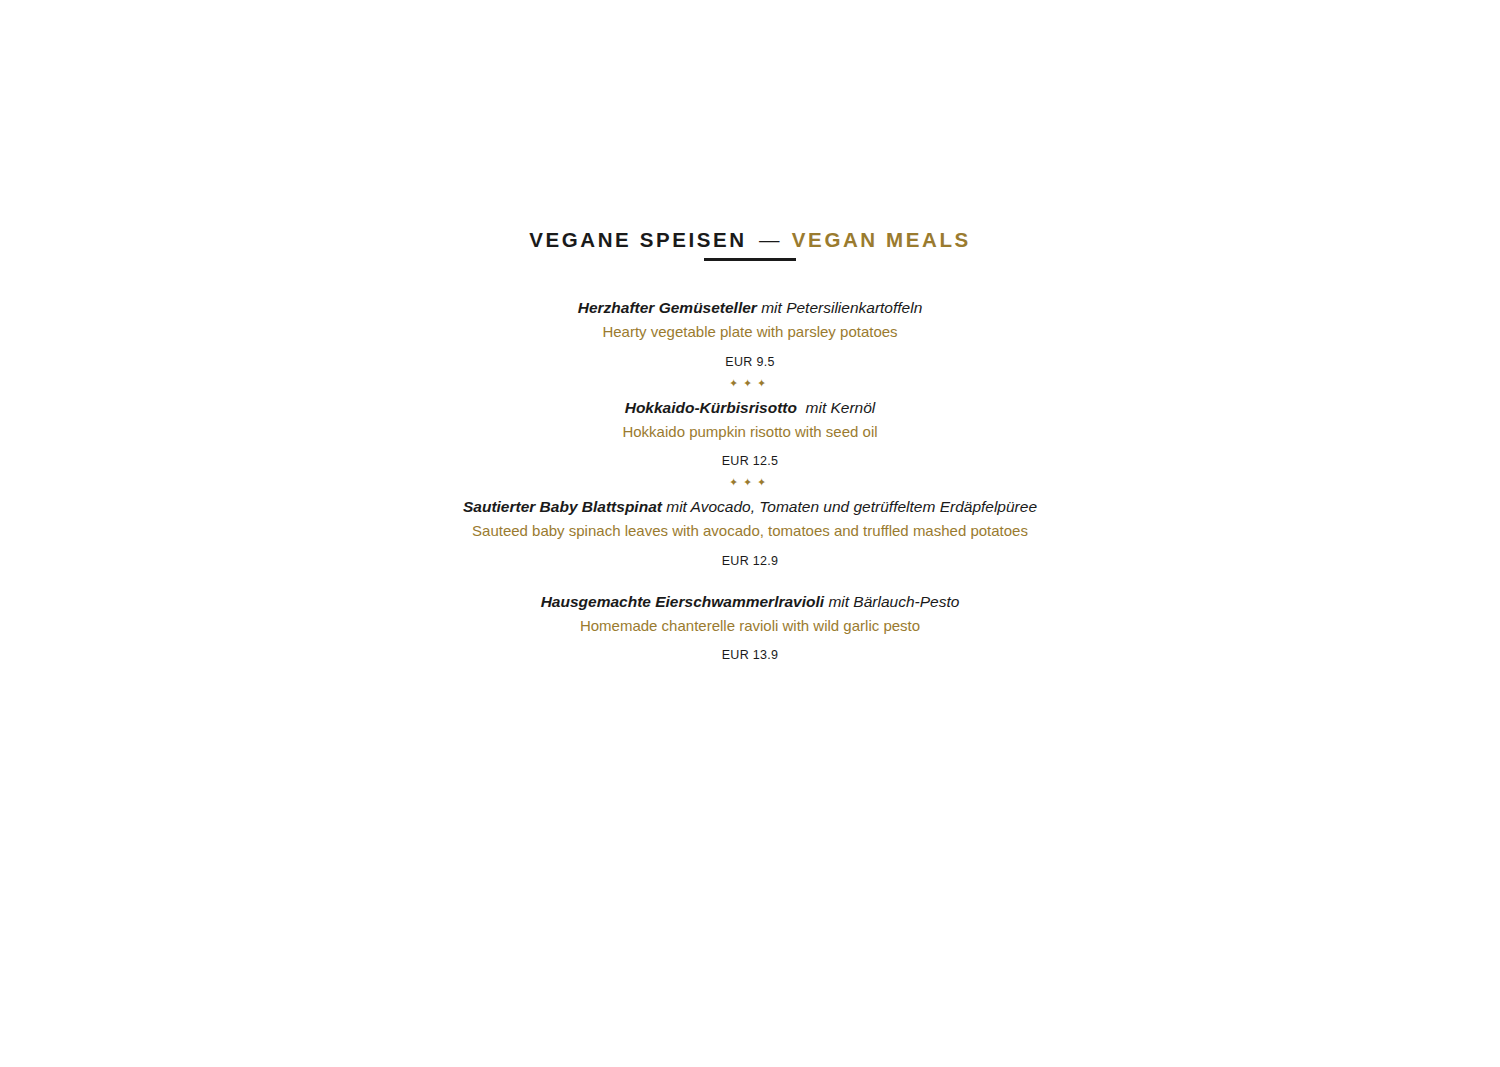VEGANE SPEISEN — VEGAN MEALS
Herzhafter Gemüseteller mit Petersilienkartoffeln
Hearty vegetable plate with parsley potatoes
EUR 9.5
✦✦✦
Hokkaido-Kürbisrisotto mit Kernöl
Hokkaido pumpkin risotto with seed oil
EUR 12.5
✦✦✦
Sautierter Baby Blattspinat mit Avocado, Tomaten und getrüffeltem Erdäpfelpüree
Sauteed baby spinach leaves with avocado, tomatoes and truffled mashed potatoes
EUR 12.9
Hausgemachte Eierschwammerlravioli mit Bärlauch-Pesto
Homemade chanterelle ravioli with wild garlic pesto
EUR 13.9